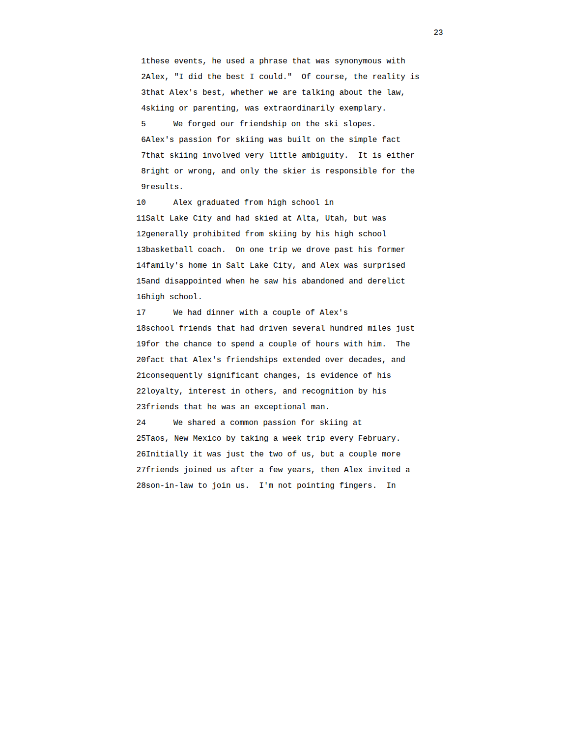23
| 1 | these events, he used a phrase that was synonymous with |
| 2 | Alex, "I did the best I could." Of course, the reality is |
| 3 | that Alex's best, whether we are talking about the law, |
| 4 | skiing or parenting, was extraordinarily exemplary. |
| 5 | We forged our friendship on the ski slopes. |
| 6 | Alex's passion for skiing was built on the simple fact |
| 7 | that skiing involved very little ambiguity. It is either |
| 8 | right or wrong, and only the skier is responsible for the |
| 9 | results. |
| 10 | Alex graduated from high school in |
| 11 | Salt Lake City and had skied at Alta, Utah, but was |
| 12 | generally prohibited from skiing by his high school |
| 13 | basketball coach. On one trip we drove past his former |
| 14 | family's home in Salt Lake City, and Alex was surprised |
| 15 | and disappointed when he saw his abandoned and derelict |
| 16 | high school. |
| 17 | We had dinner with a couple of Alex's |
| 18 | school friends that had driven several hundred miles just |
| 19 | for the chance to spend a couple of hours with him. The |
| 20 | fact that Alex's friendships extended over decades, and |
| 21 | consequently significant changes, is evidence of his |
| 22 | loyalty, interest in others, and recognition by his |
| 23 | friends that he was an exceptional man. |
| 24 | We shared a common passion for skiing at |
| 25 | Taos, New Mexico by taking a week trip every February. |
| 26 | Initially it was just the two of us, but a couple more |
| 27 | friends joined us after a few years, then Alex invited a |
| 28 | son-in-law to join us. I'm not pointing fingers. In |